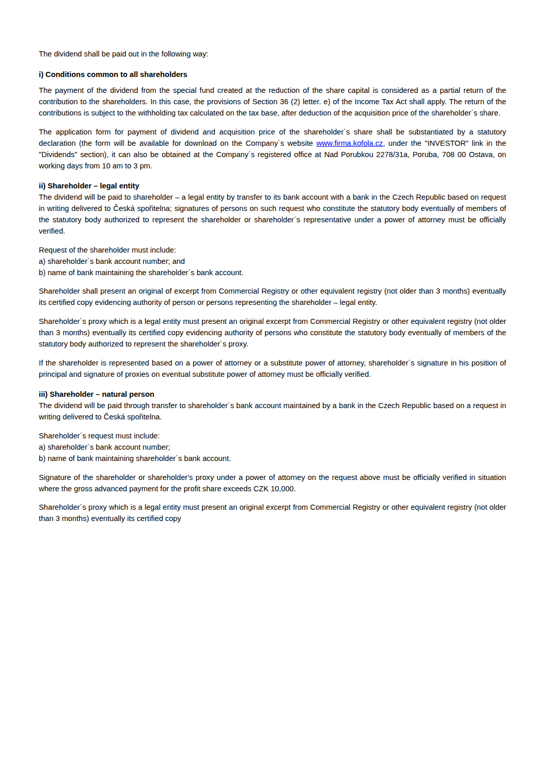The dividend shall be paid out in the following way:
i) Conditions common to all shareholders
The payment of the dividend from the special fund created at the reduction of the share capital is considered as a partial return of the contribution to the shareholders. In this case, the provisions of Section 36 (2) letter. e) of the Income Tax Act shall apply. The return of the contributions is subject to the withholding tax calculated on the tax base, after deduction of the acquisition price of the shareholder´s share.
The application form for payment of dividend and acquisition price of the shareholder´s share shall be substantiated by a statutory declaration (the form will be available for download on the Company´s website www.firma.kofola.cz, under the "INVESTOR" link in the "Dividends" section), it can also be obtained at the Company´s registered office at Nad Porubkou 2278/31a, Poruba, 708 00 Ostava, on working days from 10 am to 3 pm.
ii) Shareholder – legal entity
The dividend will be paid to shareholder – a legal entity by transfer to its bank account with a bank in the Czech Republic based on request in writing delivered to Česká spořitelna; signatures of persons on such request who constitute the statutory body eventually of members of the statutory body authorized to represent the shareholder or shareholder´s representative under a power of attorney must be officially verified.
Request of the shareholder must include:
a) shareholder´s bank account number; and
b) name of bank maintaining the shareholder´s bank account.
Shareholder shall present an original of excerpt from Commercial Registry or other equivalent registry (not older than 3 months) eventually its certified copy evidencing authority of person or persons representing the shareholder – legal entity.
Shareholder´s proxy which is a legal entity must present an original excerpt from Commercial Registry or other equivalent registry (not older than 3 months) eventually its certified copy evidencing authority of persons who constitute the statutory body eventually of members of the statutory body authorized to represent the shareholder´s proxy.
If the shareholder is represented based on a power of attorney or a substitute power of attorney, shareholder´s signature in his position of principal and signature of proxies on eventual substitute power of attorney must be officially verified.
iii) Shareholder – natural person
The dividend will be paid through transfer to shareholder´s bank account maintained by a bank in the Czech Republic based on a request in writing delivered to Česká spořitelna.
Shareholder´s request must include:
a) shareholder´s bank account number;
b) name of bank maintaining shareholder´s bank account.
Signature of the shareholder or shareholder's proxy under a power of attorney on the request above must be officially verified in situation where the gross advanced payment for the profit share exceeds CZK 10,000.
Shareholder´s proxy which is a legal entity must present an original excerpt from Commercial Registry or other equivalent registry (not older than 3 months) eventually its certified copy